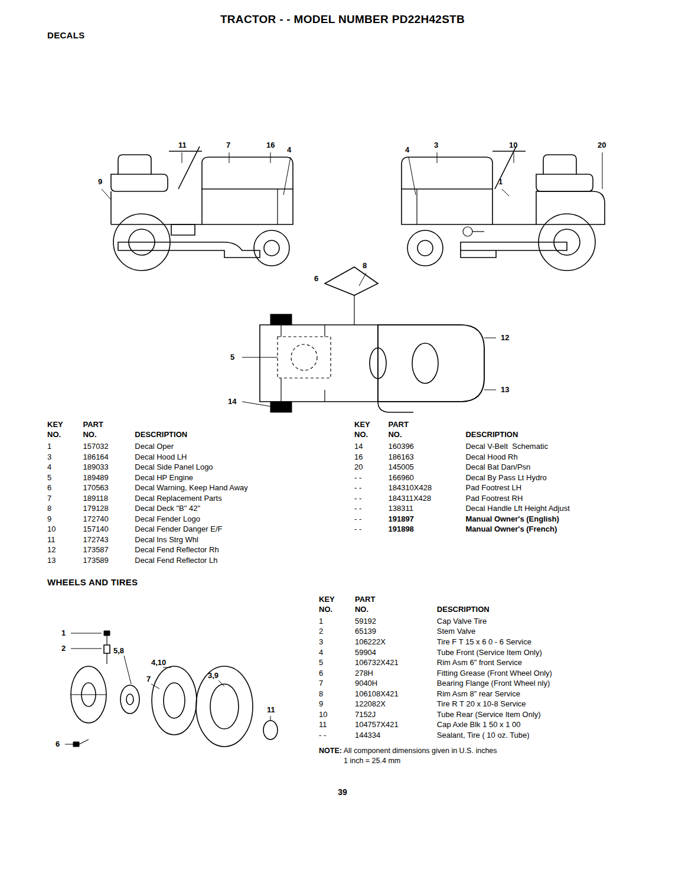TRACTOR - - MODEL NUMBER PD22H42STB
DECALS
11 7 16 4 9 4 3 10 20 1 6 8 12 13 5 14
| KEY NO. | PART NO. | DESCRIPTION |
| --- | --- | --- |
| 1 | 157032 | Decal Oper |
| 3 | 186164 | Decal Hood LH |
| 4 | 189033 | Decal Side Panel Logo |
| 5 | 189489 | Decal HP Engine |
| 6 | 170563 | Decal Warning, Keep Hand Away |
| 7 | 189118 | Decal Replacement Parts |
| 8 | 179128 | Decal Deck "B" 42" |
| 9 | 172740 | Decal Fender Logo |
| 10 | 157140 | Decal Fender Danger E/F |
| 11 | 172743 | Decal Ins Strg Whl |
| 12 | 173587 | Decal Fend Reflector Rh |
| 13 | 173589 | Decal Fend Reflector Lh |
| KEY NO. | PART NO. | DESCRIPTION |
| --- | --- | --- |
| 14 | 160396 | Decal V-Belt Schematic |
| 16 | 186163 | Decal Hood Rh |
| 20 | 145005 | Decal Bat Dan/Psn |
| - - | 166960 | Decal By Pass Lt Hydro |
| - - | 184310X428 | Pad Footrest LH |
| - - | 184311X428 | Pad Footrest RH |
| - - | 138311 | Decal Handle Lft Height Adjust |
| - - | 191897 | Manual Owner's (English) |
| - - | 191898 | Manual Owner's (French) |
WHEELS AND TIRES
1 2 5,8 4,10 7 3,9 6 11
| KEY NO. | PART NO. | DESCRIPTION |
| --- | --- | --- |
| 1 | 59192 | Cap Valve Tire |
| 2 | 65139 | Stem Valve |
| 3 | 106222X | Tire F T 15 x 6 0 - 6 Service |
| 4 | 59904 | Tube Front (Service Item Only) |
| 5 | 106732X421 | Rim Asm 6" front Service |
| 6 | 278H | Fitting Grease (Front Wheel Only) |
| 7 | 9040H | Bearing Flange (Front Wheel nly) |
| 8 | 106108X421 | Rim Asm 8" rear Service |
| 9 | 122082X | Tire R T 20 x 10-8 Service |
| 10 | 7152J | Tube Rear (Service Item Only) |
| 11 | 104757X421 | Cap Axle Blk 1 50 x 1 00 |
| - - | 144334 | Sealant, Tire ( 10 oz. Tube) |
NOTE: All component dimensions given in U.S. inches 1 inch = 25.4 mm
39